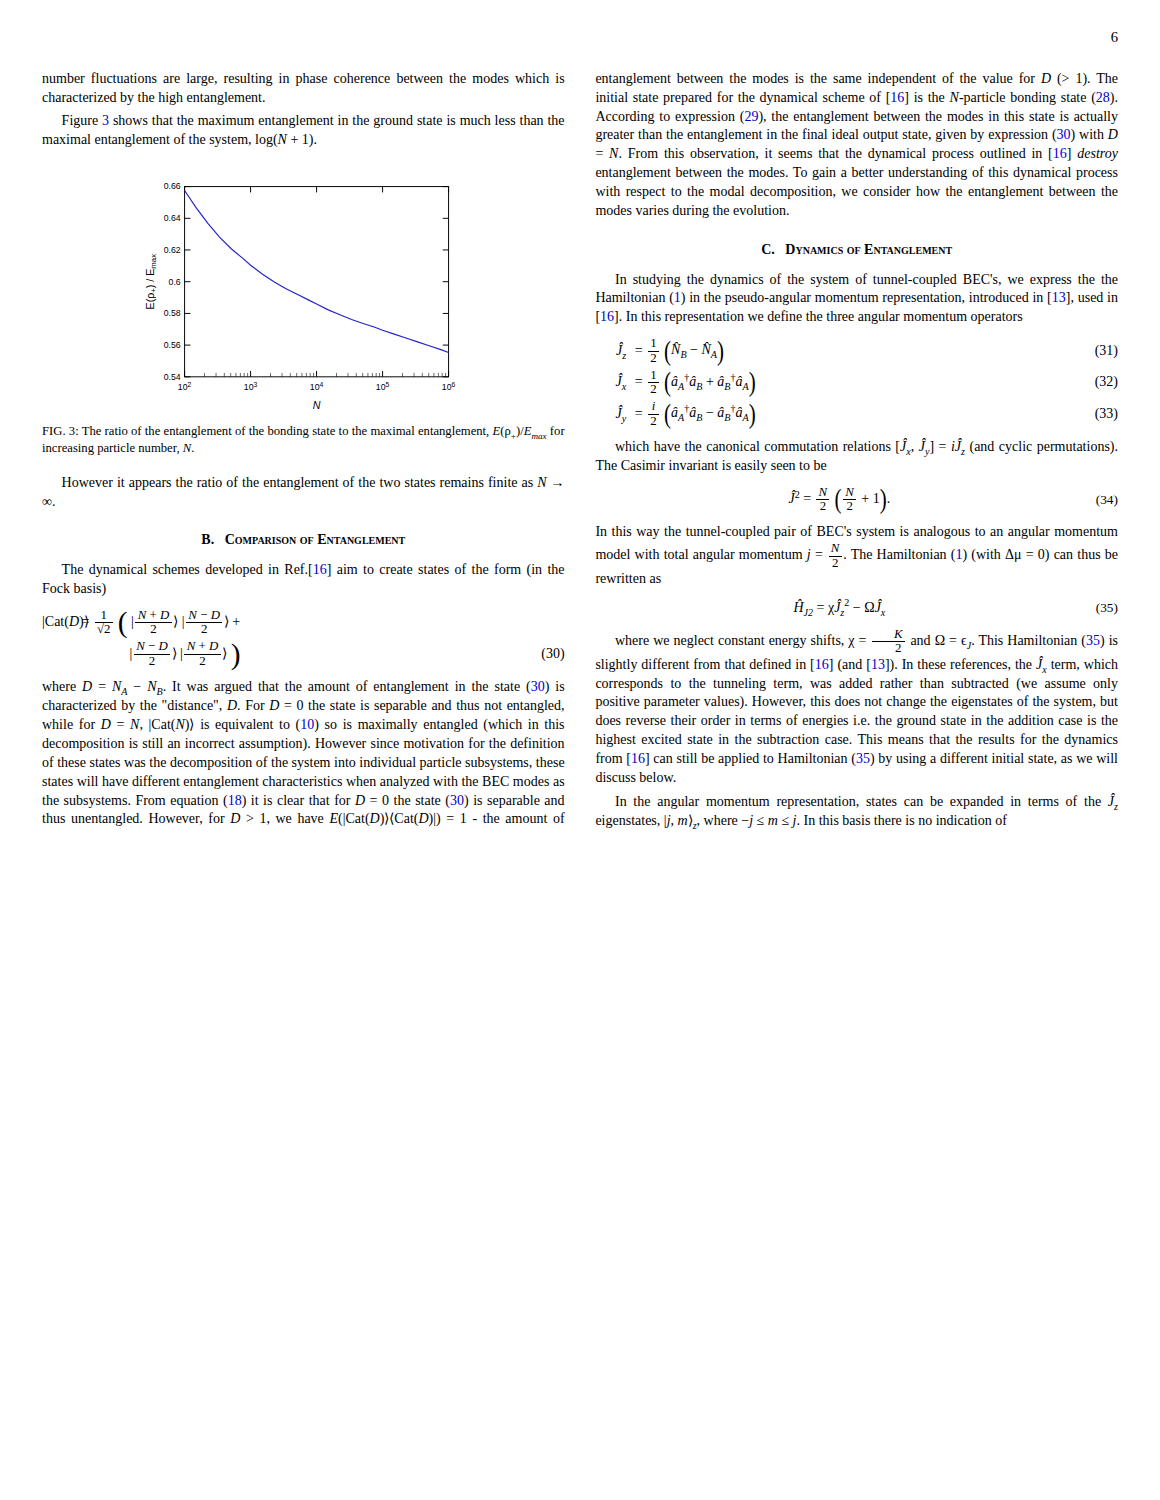6
number fluctuations are large, resulting in phase coherence between the modes which is characterized by the high entanglement.
Figure 3 shows that the maximum entanglement in the ground state is much less than the maximal entanglement of the system, log(N + 1).
0.54 0.56 0.58 0.6 0.62 0.64 0.66 102 103 104 105 106 N E(ρ+) / Emax
FIG. 3: The ratio of the entanglement of the bonding state to the maximal entanglement, E(ρ+)/Emax for increasing particle number, N.
However it appears the ratio of the entanglement of the two states remains finite as N → ∞.
B. Comparison of Entanglement
The dynamical schemes developed in Ref.[16] aim to create states of the form (in the Fock basis)
|Cat(D)⟩ = 1√2 ( |N + D 2⟩ |N − D 2⟩ +
|N − D 2⟩ |N + D 2⟩ ) (30)
where D = NA − NB. It was argued that the amount of entanglement in the state (30) is characterized by the "distance", D. For D = 0 the state is separable and thus not entangled, while for D = N, |Cat(N)⟩ is equivalent to (10) so is maximally entangled (which in this decomposition is still an incorrect assumption). However since motivation for the definition of these states was the decomposition of the system into individual particle subsystems, these states will have different entanglement characteristics when analyzed with the BEC modes as the subsystems. From equation (18) it is clear that for D = 0 the state (30) is separable and thus unentangled. However, for D > 1, we have E(|Cat(D)⟩⟨Cat(D)|) = 1 - the amount of entanglement between the modes is the same independent of the value for D (> 1). The initial state prepared for the dynamical scheme of [16] is the N-particle bonding state (28). According to expression (29), the entanglement between the modes in this state is actually greater than the entanglement in the final ideal output state, given by expression (30) with D = N. From this observation, it seems that the dynamical process outlined in [16] destroy entanglement between the modes. To gain a better understanding of this dynamical process with respect to the modal decomposition, we consider how the entanglement between the modes varies during the evolution.
C. Dynamics of Entanglement
In studying the dynamics of the system of tunnel-coupled BEC's, we express the the Hamiltonian (1) in the pseudo-angular momentum representation, introduced in [13], used in [16]. In this representation we define the three angular momentum operators
Ĵz = 12 (N̂B − N̂A) (31)
Ĵx = 12 (âA†âB + âB†âA) (32)
Ĵy = i 2 (âA†âB − âB†âA) (33)
which have the canonical commutation relations [Ĵx, Ĵy] = iĴz (and cyclic permutations). The Casimir invariant is easily seen to be
Ĵ2 = N 2 (N 2 + 1). (34)
In this way the tunnel-coupled pair of BEC's system is analogous to an angular momentum model with total angular momentum j = N 2. The Hamiltonian (1) (with Δμ = 0) can thus be rewritten as
ĤJ2 = χĴz2 − ΩĴx (35)
where we neglect constant energy shifts, χ = K 2 and Ω = ϵJ. This Hamiltonian (35) is slightly different from that defined in [16] (and [13]). In these references, the Ĵx term, which corresponds to the tunneling term, was added rather than subtracted (we assume only positive parameter values). However, this does not change the eigenstates of the system, but does reverse their order in terms of energies i.e. the ground state in the addition case is the highest excited state in the subtraction case. This means that the results for the dynamics from [16] can still be applied to Hamiltonian (35) by using a different initial state, as we will discuss below.
In the angular momentum representation, states can be expanded in terms of the Ĵz eigenstates, |j, m⟩z, where −j ≤ m ≤ j. In this basis there is no indication of